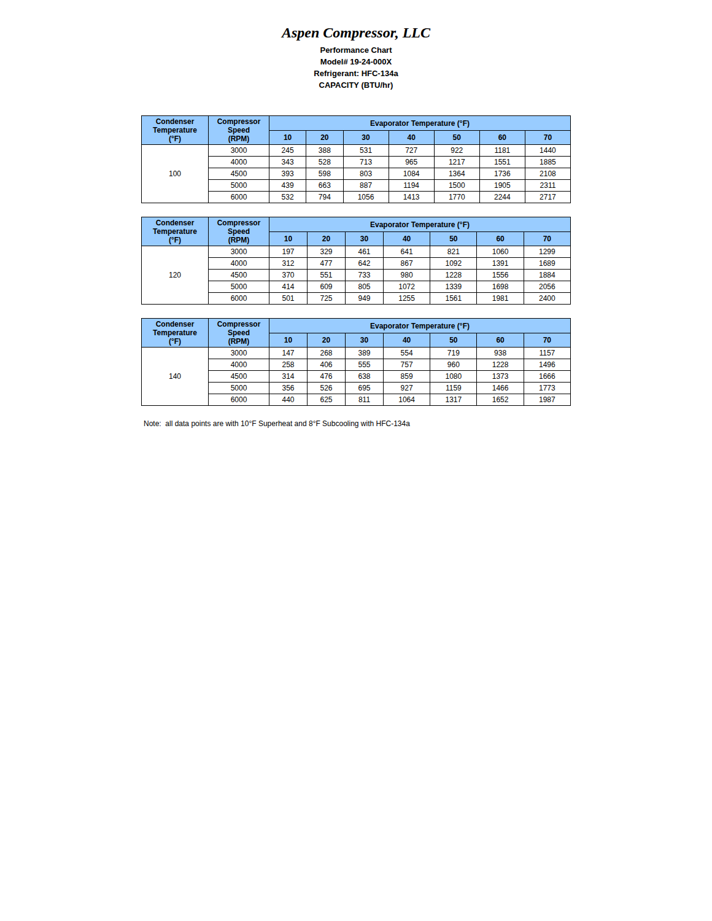Aspen Compressor, LLC
Performance Chart
Model# 19-24-000X
Refrigerant: HFC-134a
CAPACITY (BTU/hr)
| Condenser Temperature (°F) | Compressor Speed (RPM) | Evaporator Temperature (°F) |
| --- | --- | --- |
| 10 | 20 | 30 | 40 | 50 | 60 | 70 |
| 100 | 3000 | 245 | 388 | 531 | 727 | 922 | 1181 | 1440 |
| 4000 | 343 | 528 | 713 | 965 | 1217 | 1551 | 1885 |
| 4500 | 393 | 598 | 803 | 1084 | 1364 | 1736 | 2108 |
| 5000 | 439 | 663 | 887 | 1194 | 1500 | 1905 | 2311 |
| 6000 | 532 | 794 | 1056 | 1413 | 1770 | 2244 | 2717 |
| Condenser Temperature (°F) | Compressor Speed (RPM) | Evaporator Temperature (°F) |
| --- | --- | --- |
| 10 | 20 | 30 | 40 | 50 | 60 | 70 |
| 120 | 3000 | 197 | 329 | 461 | 641 | 821 | 1060 | 1299 |
| 4000 | 312 | 477 | 642 | 867 | 1092 | 1391 | 1689 |
| 4500 | 370 | 551 | 733 | 980 | 1228 | 1556 | 1884 |
| 5000 | 414 | 609 | 805 | 1072 | 1339 | 1698 | 2056 |
| 6000 | 501 | 725 | 949 | 1255 | 1561 | 1981 | 2400 |
| Condenser Temperature (°F) | Compressor Speed (RPM) | Evaporator Temperature (°F) |
| --- | --- | --- |
| 10 | 20 | 30 | 40 | 50 | 60 | 70 |
| 140 | 3000 | 147 | 268 | 389 | 554 | 719 | 938 | 1157 |
| 4000 | 258 | 406 | 555 | 757 | 960 | 1228 | 1496 |
| 4500 | 314 | 476 | 638 | 859 | 1080 | 1373 | 1666 |
| 5000 | 356 | 526 | 695 | 927 | 1159 | 1466 | 1773 |
| 6000 | 440 | 625 | 811 | 1064 | 1317 | 1652 | 1987 |
Note: all data points are with 10°F Superheat and 8°F Subcooling with HFC-134a